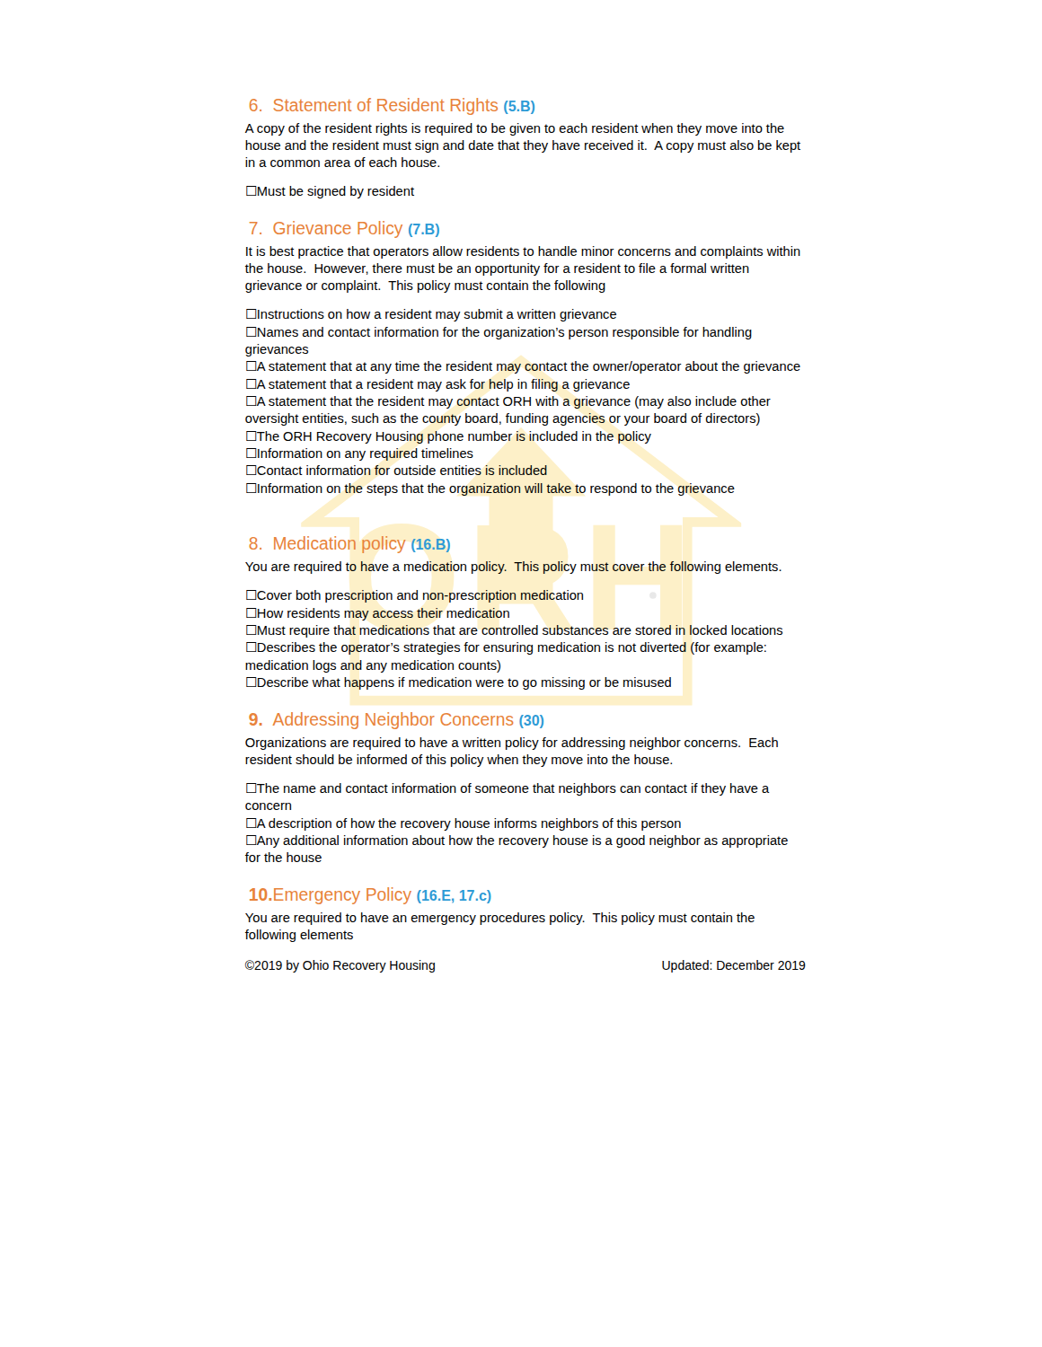ORH
6. Statement of Resident Rights (5.B)
A copy of the resident rights is required to be given to each resident when they move into the house and the resident must sign and date that they have received it. A copy must also be kept in a common area of each house.
☐Must be signed by resident
7. Grievance Policy (7.B)
It is best practice that operators allow residents to handle minor concerns and complaints within the house. However, there must be an opportunity for a resident to file a formal written grievance or complaint. This policy must contain the following
☐Instructions on how a resident may submit a written grievance
☐Names and contact information for the organization’s person responsible for handling grievances
☐A statement that at any time the resident may contact the owner/operator about the grievance
☐A statement that a resident may ask for help in filing a grievance
☐A statement that the resident may contact ORH with a grievance (may also include other oversight entities, such as the county board, funding agencies or your board of directors)
☐The ORH Recovery Housing phone number is included in the policy
☐Information on any required timelines
☐Contact information for outside entities is included
☐Information on the steps that the organization will take to respond to the grievance
8. Medication policy (16.B)
You are required to have a medication policy. This policy must cover the following elements.
☐Cover both prescription and non-prescription medication
☐How residents may access their medication
☐Must require that medications that are controlled substances are stored in locked locations
☐Describes the operator’s strategies for ensuring medication is not diverted (for example: medication logs and any medication counts)
☐Describe what happens if medication were to go missing or be misused
9. Addressing Neighbor Concerns (30)
Organizations are required to have a written policy for addressing neighbor concerns. Each resident should be informed of this policy when they move into the house.
☐The name and contact information of someone that neighbors can contact if they have a concern
☐A description of how the recovery house informs neighbors of this person
☐Any additional information about how the recovery house is a good neighbor as appropriate for the house
10. Emergency Policy (16.E, 17.c)
You are required to have an emergency procedures policy. This policy must contain the following elements
©2019 by Ohio Recovery Housing Updated: December 2019